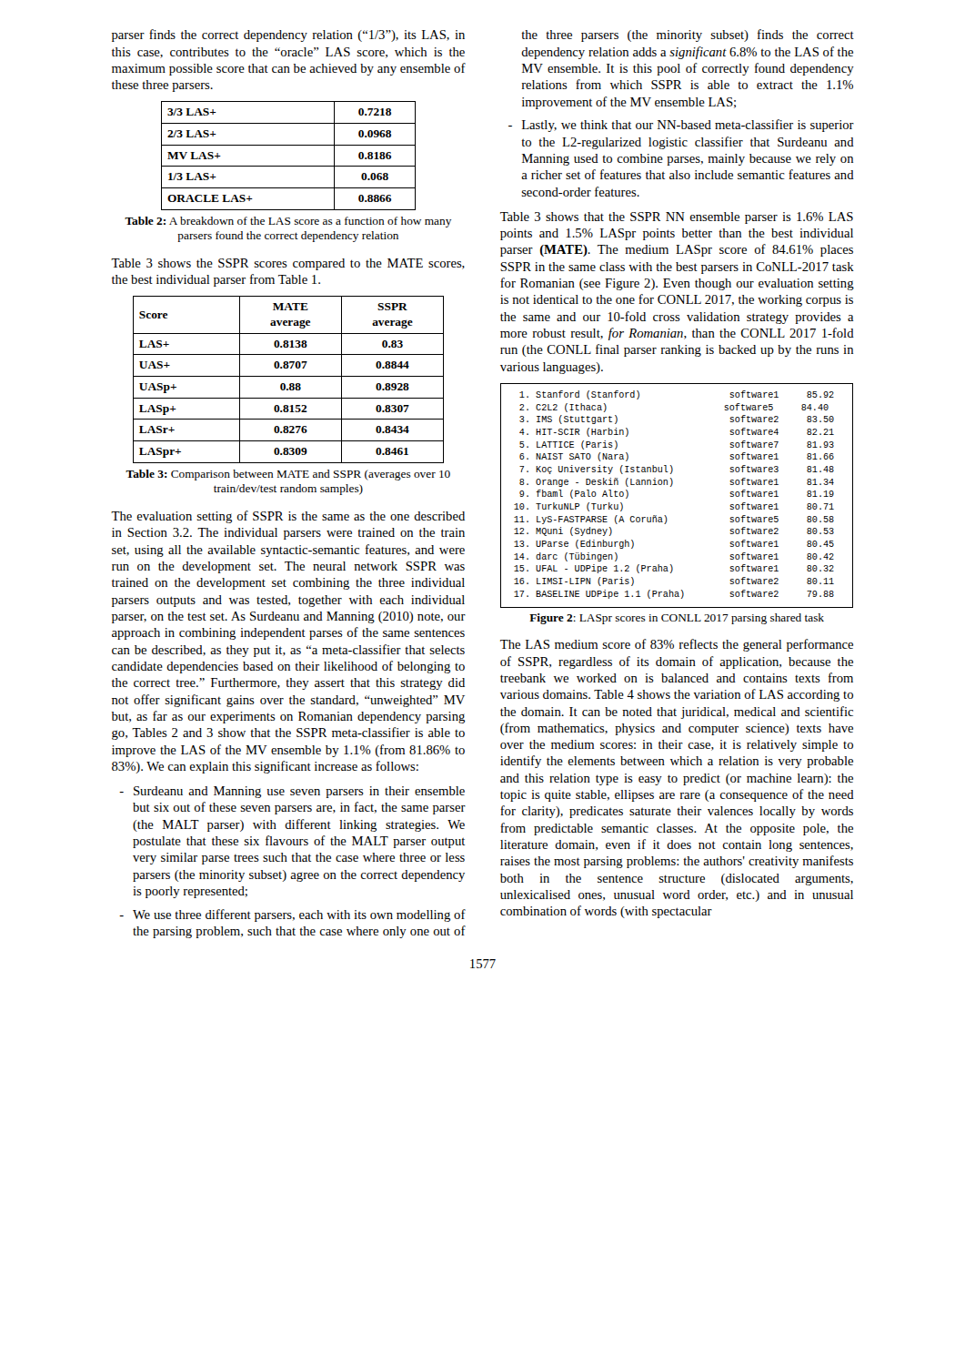parser finds the correct dependency relation (“1/3”), its LAS, in this case, contributes to the “oracle” LAS score, which is the maximum possible score that can be achieved by any ensemble of these three parsers.
| 3/3 LAS+ | 0.7218 |
| 2/3 LAS+ | 0.0968 |
| MV LAS+ | 0.8186 |
| 1/3 LAS+ | 0.068 |
| ORACLE LAS+ | 0.8866 |
Table 2: A breakdown of the LAS score as a function of how many parsers found the correct dependency relation
Table 3 shows the SSPR scores compared to the MATE scores, the best individual parser from Table 1.
| Score | MATE average | SSPR average |
| --- | --- | --- |
| LAS+ | 0.8138 | 0.83 |
| UAS+ | 0.8707 | 0.8844 |
| UASp+ | 0.88 | 0.8928 |
| LASp+ | 0.8152 | 0.8307 |
| LASr+ | 0.8276 | 0.8434 |
| LASpr+ | 0.8309 | 0.8461 |
Table 3: Comparison between MATE and SSPR (averages over 10 train/dev/test random samples)
The evaluation setting of SSPR is the same as the one described in Section 3.2. The individual parsers were trained on the train set, using all the available syntactic-semantic features, and were run on the development set. The neural network SSPR was trained on the development set combining the three individual parsers outputs and was tested, together with each individual parser, on the test set. As Surdeanu and Manning (2010) note, our approach in combining independent parses of the same sentences can be described, as they put it, as “a meta-classifier that selects candidate dependencies based on their likelihood of belonging to the correct tree.” Furthermore, they assert that this strategy did not offer significant gains over the standard, “unweighted” MV but, as far as our experiments on Romanian dependency parsing go, Tables 2 and 3 show that the SSPR meta-classifier is able to improve the LAS of the MV ensemble by 1.1% (from 81.86% to 83%). We can explain this significant increase as follows:
Surdeanu and Manning use seven parsers in their ensemble but six out of these seven parsers are, in fact, the same parser (the MALT parser) with different linking strategies. We postulate that these six flavours of the MALT parser output very similar parse trees such that the case where three or less parsers (the minority subset) agree on the correct dependency is poorly represented;
We use three different parsers, each with its own modelling of the parsing problem, such that the case where only one out of the three parsers (the minority subset) finds the correct dependency relation adds a significant 6.8% to the LAS of the MV ensemble. It is this pool of correctly found dependency relations from which SSPR is able to extract the 1.1% improvement of the MV ensemble LAS;
Lastly, we think that our NN-based meta-classifier is superior to the L2-regularized logistic classifier that Surdeanu and Manning used to combine parses, mainly because we rely on a richer set of features that also include semantic features and second-order features.
Table 3 shows that the SSPR NN ensemble parser is 1.6% LAS points and 1.5% LASpr points better than the best individual parser (MATE). The medium LASpr score of 84.61% places SSPR in the same class with the best parsers in CoNLL-2017 task for Romanian (see Figure 2). Even though our evaluation setting is not identical to the one for CONLL 2017, the working corpus is the same and our 10-fold cross validation strategy provides a more robust result, for Romanian, than the CONLL 2017 1-fold run (the CONLL final parser ranking is backed up by the runs in various languages).
1. Stanford (Stanford) software1 85.92 2. C2L2 (Ithaca) software5 84.40 3. IMS (Stuttgart) software2 83.50 4. HIT-SCIR (Harbin) software4 82.21 5. LATTICE (Paris) software7 81.93 6. NAIST SATO (Nara) software1 81.66 7. Koç University (Istanbul) software3 81.48 8. Orange - Deskiñ (Lannion) software1 81.34 9. fbaml (Palo Alto) software1 81.19 10. TurkuNLP (Turku) software1 80.71 11. LyS-FASTPARSE (A Coruña) software5 80.58 12. MQuni (Sydney) software2 80.53 13. UParse (Edinburgh) software1 80.45 14. darc (Tübingen) software1 80.42 15. UFAL - UDPipe 1.2 (Praha) software1 80.32 16. LIMSI-LIPN (Paris) software2 80.11 17. BASELINE UDPipe 1.1 (Praha) software2 79.88
Figure 2: LASpr scores in CONLL 2017 parsing shared task
The LAS medium score of 83% reflects the general performance of SSPR, regardless of its domain of application, because the treebank we worked on is balanced and contains texts from various domains. Table 4 shows the variation of LAS according to the domain. It can be noted that juridical, medical and scientific (from mathematics, physics and computer science) texts have over the medium scores: in their case, it is relatively simple to identify the elements between which a relation is very probable and this relation type is easy to predict (or machine learn): the topic is quite stable, ellipses are rare (a consequence of the need for clarity), predicates saturate their valences locally by words from predictable semantic classes. At the opposite pole, the literature domain, even if it does not contain long sentences, raises the most parsing problems: the authors' creativity manifests both in the sentence structure (dislocated arguments, unlexicalised ones, unusual word order, etc.) and in unusual combination of words (with spectacular
1577